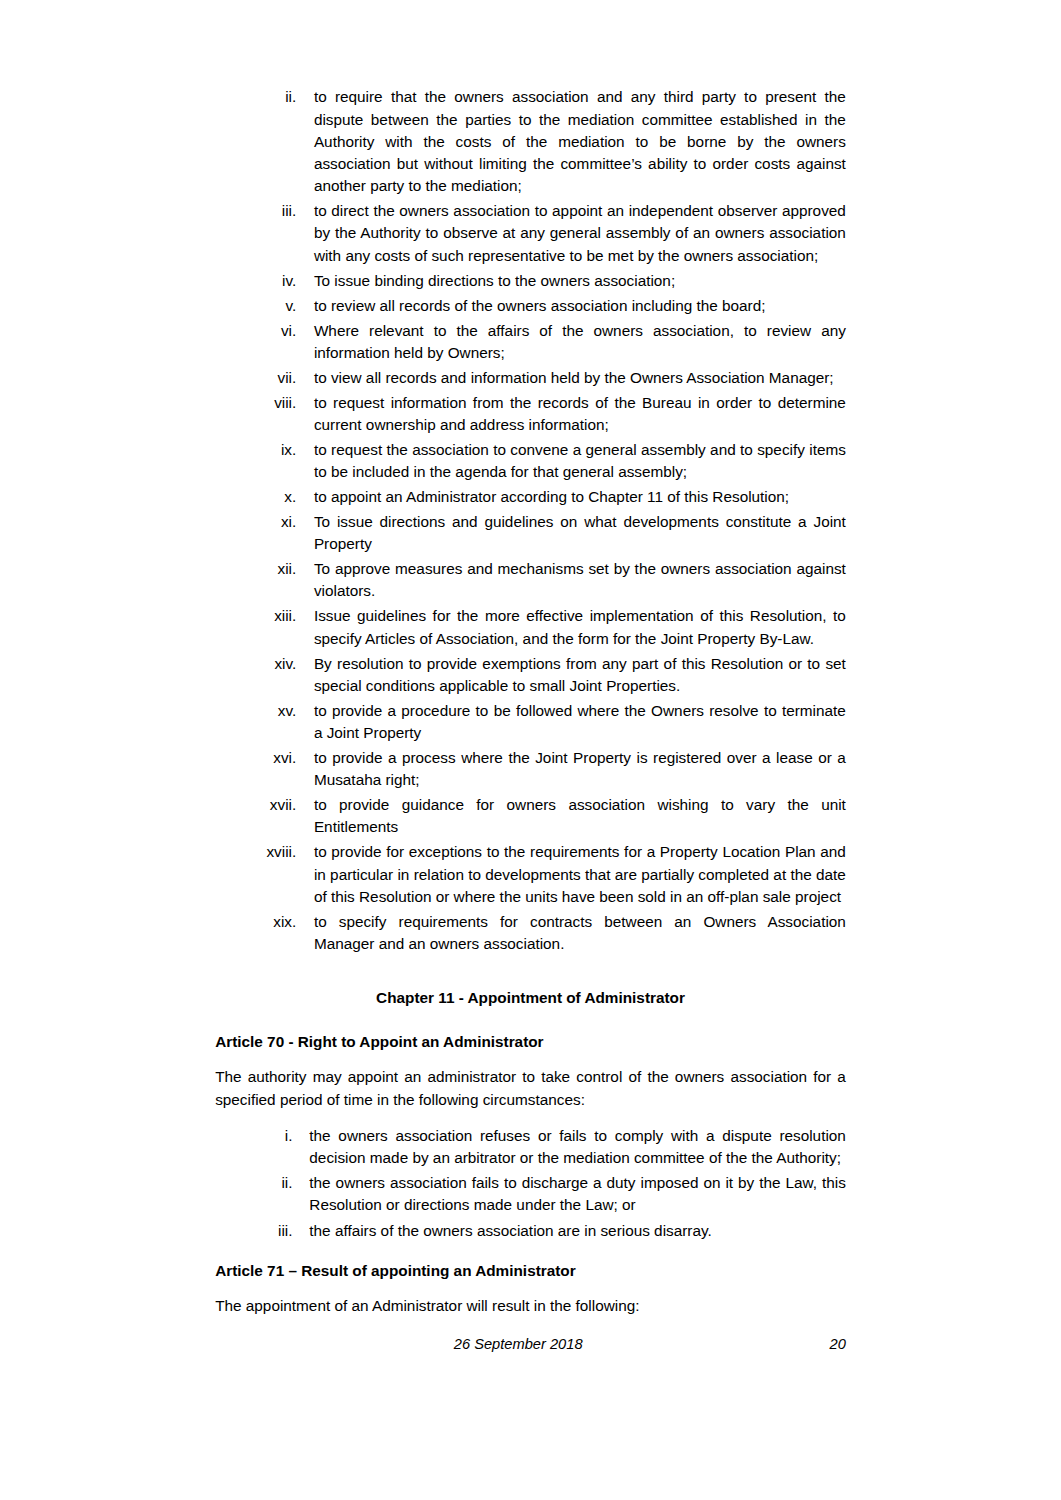ii. to require that the owners association and any third party to present the dispute between the parties to the mediation committee established in the Authority with the costs of the mediation to be borne by the owners association but without limiting the committee’s ability to order costs against another party to the mediation;
iii. to direct the owners association to appoint an independent observer approved by the Authority to observe at any general assembly of an owners association with any costs of such representative to be met by the owners association;
iv. To issue binding directions to the owners association;
v. to review all records of the owners association including the board;
vi. Where relevant to the affairs of the owners association, to review any information held by Owners;
vii. to view all records and information held by the Owners Association Manager;
viii. to request information from the records of the Bureau in order to determine current ownership and address information;
ix. to request the association to convene a general assembly and to specify items to be included in the agenda for that general assembly;
x. to appoint an Administrator according to Chapter 11 of this Resolution;
xi. To issue directions and guidelines on what developments constitute a Joint Property
xii. To approve measures and mechanisms set by the owners association against violators.
xiii. Issue guidelines for the more effective implementation of this Resolution, to specify Articles of Association, and the form for the Joint Property By-Law.
xiv. By resolution to provide exemptions from any part of this Resolution or to set special conditions applicable to small Joint Properties.
xv. to provide a procedure to be followed where the Owners resolve to terminate a Joint Property
xvi. to provide a process where the Joint Property is registered over a lease or a Musataha right;
xvii. to provide guidance for owners association wishing to vary the unit Entitlements
xviii. to provide for exceptions to the requirements for a Property Location Plan and in particular in relation to developments that are partially completed at the date of this Resolution or where the units have been sold in an off-plan sale project
xix. to specify requirements for contracts between an Owners Association Manager and an owners association.
Chapter 11 - Appointment of Administrator
Article 70 - Right to Appoint an Administrator
The authority may appoint an administrator to take control of the owners association for a specified period of time in the following circumstances:
i. the owners association refuses or fails to comply with a dispute resolution decision made by an arbitrator or the mediation committee of the the Authority;
ii. the owners association fails to discharge a duty imposed on it by the Law, this Resolution or directions made under the Law; or
iii. the affairs of the owners association are in serious disarray.
Article 71 – Result of appointing an Administrator
The appointment of an Administrator will result in the following:
26 September 2018 20